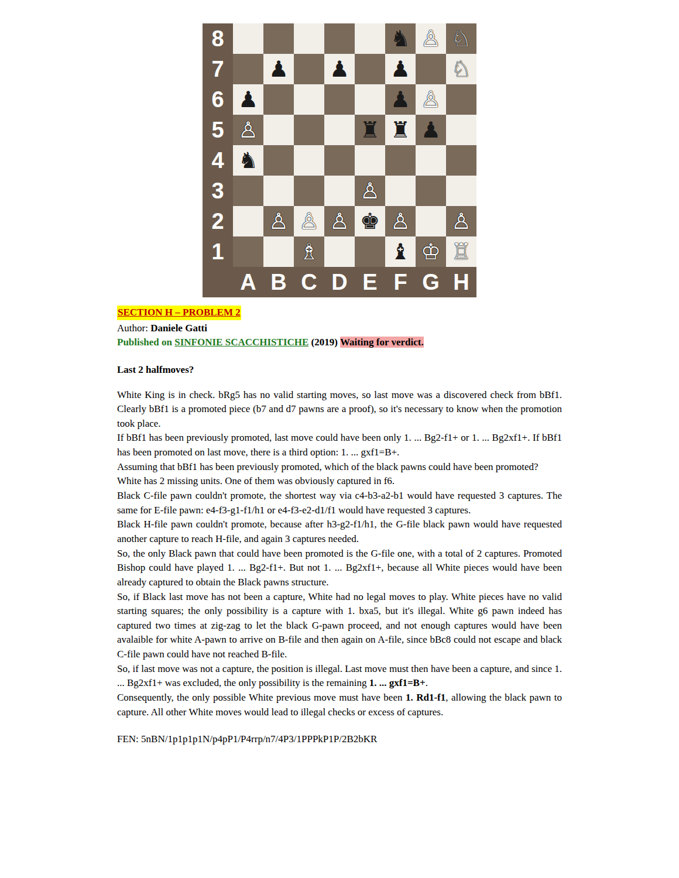| 8 | | | | | | ♞ | ♙ | ♘ |
| 7 | | ♟ | | ♟ | | ♟ | | ♘ |
| 6 | ♟ | | | | | ♟ | ♙ | |
| 5 | ♙ | | | | ♜ | ♜ | ♟ | |
| 4 | ♞ | | | | | | | |
| 3 | | | | | ♙ | | | |
| 2 | | ♙ | ♙ | ♙ | ♚ | ♙ | | ♙ |
| 1 | | | ♗ | | | ♝ | ♔ | ♖ |
| | A | B | C | D | E | F | G | H |
SECTION H – PROBLEM 2
Author: Daniele Gatti
Published on SINFONIE SCACCHISTICHE (2019) Waiting for verdict.
Last 2 halfmoves?
White King is in check. bRg5 has no valid starting moves, so last move was a discovered check from bBf1. Clearly bBf1 is a promoted piece (b7 and d7 pawns are a proof), so it's necessary to know when the promotion took place.
If bBf1 has been previously promoted, last move could have been only 1. ... Bg2-f1+ or 1. ... Bg2xf1+. If bBf1 has been promoted on last move, there is a third option: 1. ... gxf1=B+.
Assuming that bBf1 has been previously promoted, which of the black pawns could have been promoted?
White has 2 missing units. One of them was obviously captured in f6.
Black C-file pawn couldn't promote, the shortest way via c4-b3-a2-b1 would have requested 3 captures. The same for E-file pawn: e4-f3-g1-f1/h1 or e4-f3-e2-d1/f1 would have requested 3 captures.
Black H-file pawn couldn't promote, because after h3-g2-f1/h1, the G-file black pawn would have requested another capture to reach H-file, and again 3 captures needed.
So, the only Black pawn that could have been promoted is the G-file one, with a total of 2 captures. Promoted Bishop could have played 1. ... Bg2-f1+. But not 1. ... Bg2xf1+, because all White pieces would have been already captured to obtain the Black pawns structure.
So, if Black last move has not been a capture, White had no legal moves to play. White pieces have no valid starting squares; the only possibility is a capture with 1. bxa5, but it's illegal. White g6 pawn indeed has captured two times at zig-zag to let the black G-pawn proceed, and not enough captures would have been avalaible for white A-pawn to arrive on B-file and then again on A-file, since bBc8 could not escape and black C-file pawn could have not reached B-file.
So, if last move was not a capture, the position is illegal. Last move must then have been a capture, and since 1. ... Bg2xf1+ was excluded, the only possibility is the remaining 1. ... gxf1=B+.
Consequently, the only possible White previous move must have been 1. Rd1-f1, allowing the black pawn to capture. All other White moves would lead to illegal checks or excess of captures.
FEN: 5nBN/1p1p1p1N/p4pP1/P4rrp/n7/4P3/1PPPkP1P/2B2bKR